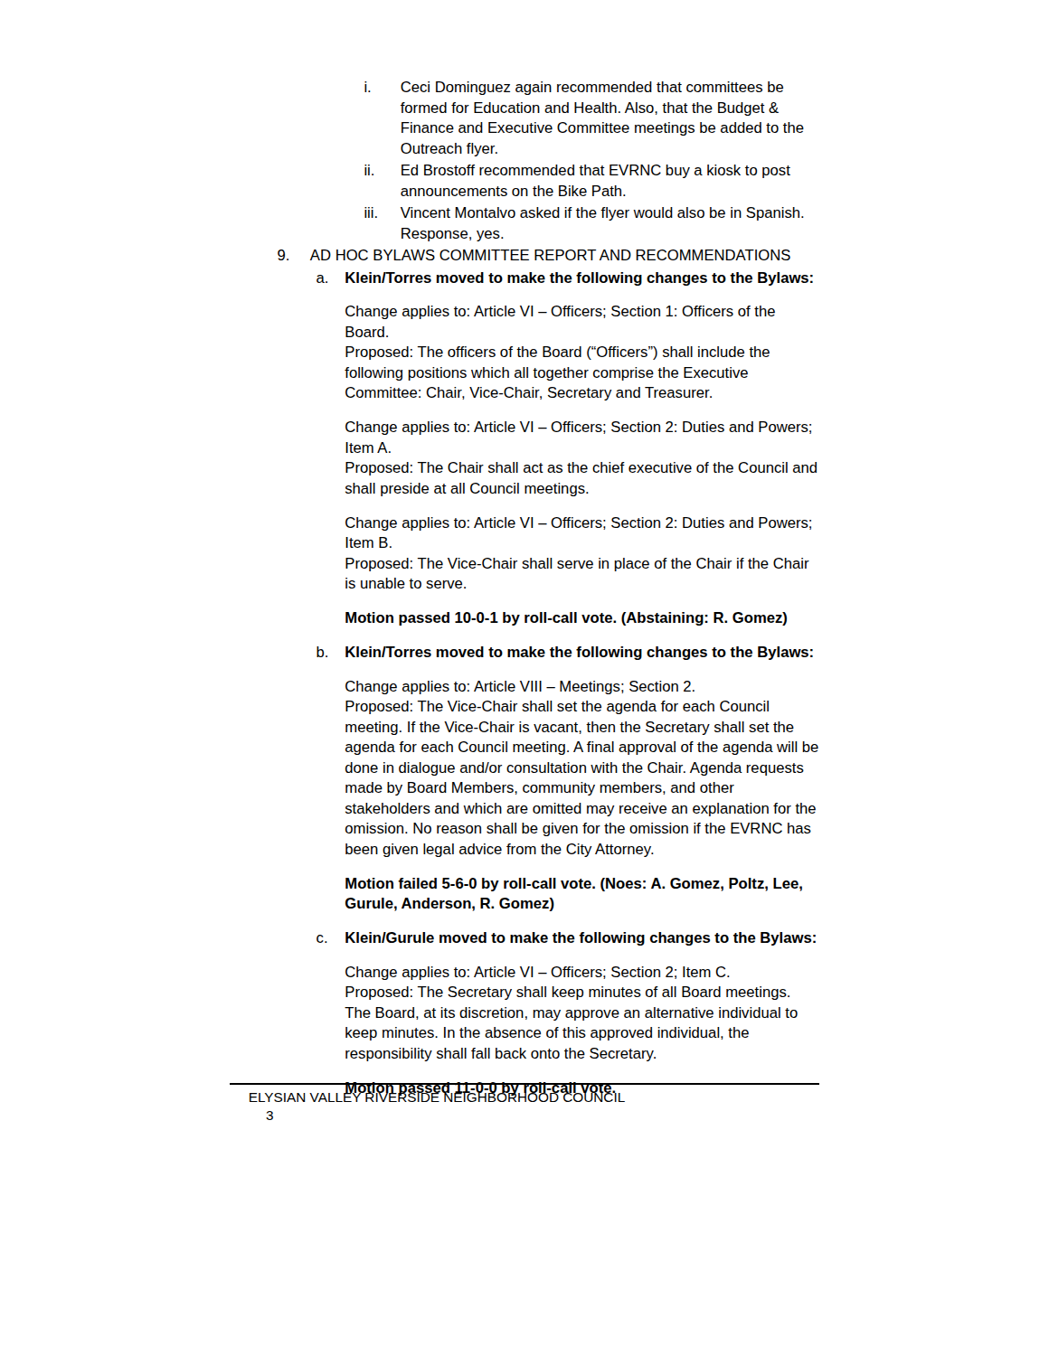i.
Ceci Dominguez again recommended that committees be formed for Education and Health. Also, that the Budget & Finance and Executive Committee meetings be added to the Outreach flyer.
ii.
Ed Brostoff recommended that EVRNC buy a kiosk to post announcements on the Bike Path.
iii.
Vincent Montalvo asked if the flyer would also be in Spanish. Response, yes.
9.
AD HOC BYLAWS COMMITTEE REPORT AND RECOMMENDATIONS
a.
Klein/Torres moved to make the following changes to the Bylaws:
Change applies to: Article VI – Officers; Section 1: Officers of the Board.
Proposed: The officers of the Board (“Officers”) shall include the following positions which all together comprise the Executive Committee: Chair, Vice-Chair, Secretary and Treasurer.
Change applies to: Article VI – Officers; Section 2: Duties and Powers; Item A.
Proposed: The Chair shall act as the chief executive of the Council and shall preside at all Council meetings.
Change applies to: Article VI – Officers; Section 2: Duties and Powers; Item B.
Proposed: The Vice-Chair shall serve in place of the Chair if the Chair is unable to serve.
Motion passed 10-0-1 by roll-call vote. (Abstaining: R. Gomez)
b.
Klein/Torres moved to make the following changes to the Bylaws:
Change applies to: Article VIII – Meetings; Section 2.
Proposed: The Vice-Chair shall set the agenda for each Council meeting. If the Vice-Chair is vacant, then the Secretary shall set the agenda for each Council meeting. A final approval of the agenda will be done in dialogue and/or consultation with the Chair. Agenda requests made by Board Members, community members, and other stakeholders and which are omitted may receive an explanation for the omission. No reason shall be given for the omission if the EVRNC has been given legal advice from the City Attorney.
Motion failed 5-6-0 by roll-call vote. (Noes: A. Gomez, Poltz, Lee, Gurule, Anderson, R. Gomez)
c.
Klein/Gurule moved to make the following changes to the Bylaws:
Change applies to: Article VI – Officers; Section 2; Item C.
Proposed: The Secretary shall keep minutes of all Board meetings. The Board, at its discretion, may approve an alternative individual to keep minutes. In the absence of this approved individual, the responsibility shall fall back onto the Secretary.
Motion passed 11-0-0 by roll-call vote.
ELYSIAN VALLEY RIVERSIDE NEIGHBORHOOD COUNCIL
3